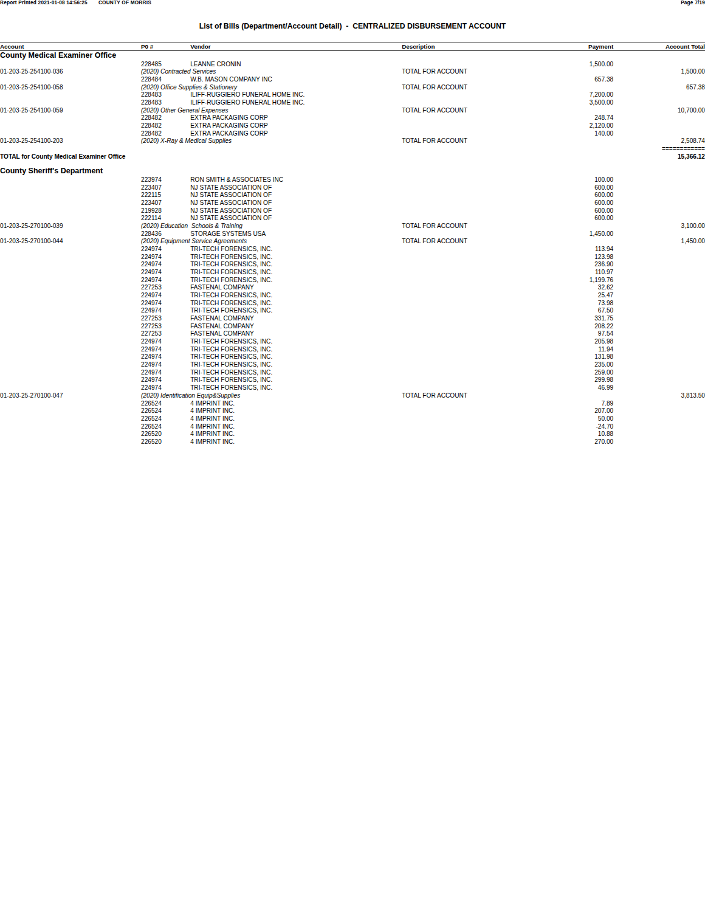Report Printed 2021-01-08 14:56:25
COUNTY OF MORRIS
Page 7/19
List of Bills (Department/Account Detail) - CENTRALIZED DISBURSEMENT ACCOUNT
| Account | P0 # | Vendor | Description | Payment | Account Total |
| --- | --- | --- | --- | --- | --- |
| County Medical Examiner Office |
| | 228485 | LEANNE CRONIN | | 1,500.00 | |
| 01-203-25-254100-036 | (2020) Contracted Services | TOTAL FOR ACCOUNT | | 1,500.00 |
| | 228484 | W.B. MASON COMPANY INC | | 657.38 | |
| 01-203-25-254100-058 | (2020) Office Supplies & Stationery | TOTAL FOR ACCOUNT | | 657.38 |
| | 228483 | ILIFF-RUGGIERO FUNERAL HOME INC. | | 7,200.00 | |
| | 228483 | ILIFF-RUGGIERO FUNERAL HOME INC. | | 3,500.00 | |
| 01-203-25-254100-059 | (2020) Other General Expenses | TOTAL FOR ACCOUNT | | 10,700.00 |
| | 228482 | EXTRA PACKAGING CORP | | 248.74 | |
| | 228482 | EXTRA PACKAGING CORP | | 2,120.00 | |
| | 228482 | EXTRA PACKAGING CORP | | 140.00 | |
| 01-203-25-254100-203 | (2020) X-Ray & Medical Supplies | TOTAL FOR ACCOUNT | | 2,508.74 |
| | ============ |
| TOTAL for County Medical Examiner Office | | 15,366.12 |
| County Sheriff's Department |
| | 223974 | RON SMITH & ASSOCIATES INC | | 100.00 | |
| | 223407 | NJ STATE ASSOCIATION OF | | 600.00 | |
| | 222115 | NJ STATE ASSOCIATION OF | | 600.00 | |
| | 223407 | NJ STATE ASSOCIATION OF | | 600.00 | |
| | 219928 | NJ STATE ASSOCIATION OF | | 600.00 | |
| | 222114 | NJ STATE ASSOCIATION OF | | 600.00 | |
| 01-203-25-270100-039 | (2020) Education Schools & Training | TOTAL FOR ACCOUNT | | 3,100.00 |
| | 228436 | STORAGE SYSTEMS USA | | 1,450.00 | |
| 01-203-25-270100-044 | (2020) Equipment Service Agreements | TOTAL FOR ACCOUNT | | 1,450.00 |
| | 224974 | TRI-TECH FORENSICS, INC. | | 113.94 | |
| | 224974 | TRI-TECH FORENSICS, INC. | | 123.98 | |
| | 224974 | TRI-TECH FORENSICS, INC. | | 236.90 | |
| | 224974 | TRI-TECH FORENSICS, INC. | | 110.97 | |
| | 224974 | TRI-TECH FORENSICS, INC. | | 1,199.76 | |
| | 227253 | FASTENAL COMPANY | | 32.62 | |
| | 224974 | TRI-TECH FORENSICS, INC. | | 25.47 | |
| | 224974 | TRI-TECH FORENSICS, INC. | | 73.98 | |
| | 224974 | TRI-TECH FORENSICS, INC. | | 67.50 | |
| | 227253 | FASTENAL COMPANY | | 331.75 | |
| | 227253 | FASTENAL COMPANY | | 208.22 | |
| | 227253 | FASTENAL COMPANY | | 97.54 | |
| | 224974 | TRI-TECH FORENSICS, INC. | | 205.98 | |
| | 224974 | TRI-TECH FORENSICS, INC. | | 11.94 | |
| | 224974 | TRI-TECH FORENSICS, INC. | | 131.98 | |
| | 224974 | TRI-TECH FORENSICS, INC. | | 235.00 | |
| | 224974 | TRI-TECH FORENSICS, INC. | | 259.00 | |
| | 224974 | TRI-TECH FORENSICS, INC. | | 299.98 | |
| | 224974 | TRI-TECH FORENSICS, INC. | | 46.99 | |
| 01-203-25-270100-047 | (2020) Identification Equip&Supplies | TOTAL FOR ACCOUNT | | 3,813.50 |
| | 226524 | 4 IMPRINT INC. | | 7.89 | |
| | 226524 | 4 IMPRINT INC. | | 207.00 | |
| | 226524 | 4 IMPRINT INC. | | 50.00 | |
| | 226524 | 4 IMPRINT INC. | | -24.70 | |
| | 226520 | 4 IMPRINT INC. | | 10.88 | |
| | 226520 | 4 IMPRINT INC. | | 270.00 | |